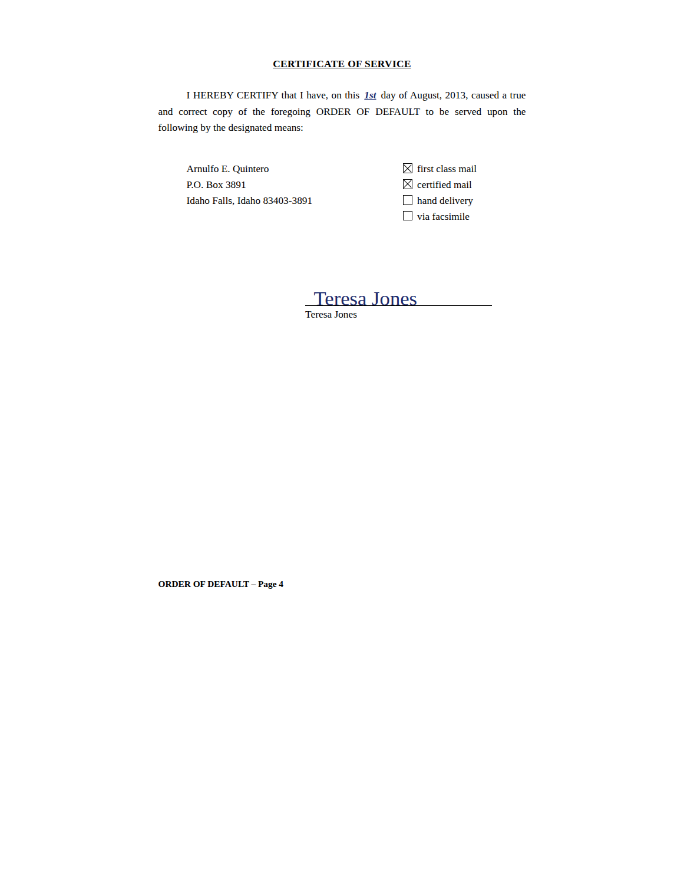CERTIFICATE OF SERVICE
I HEREBY CERTIFY that I have, on this 1st day of August, 2013, caused a true and correct copy of the foregoing ORDER OF DEFAULT to be served upon the following by the designated means:
Arnulfo E. Quintero
P.O. Box 3891
Idaho Falls, Idaho 83403-3891
first class mail
certified mail
hand delivery
via facsimile
Teresa Jones
Teresa Jones
ORDER OF DEFAULT – Page 4